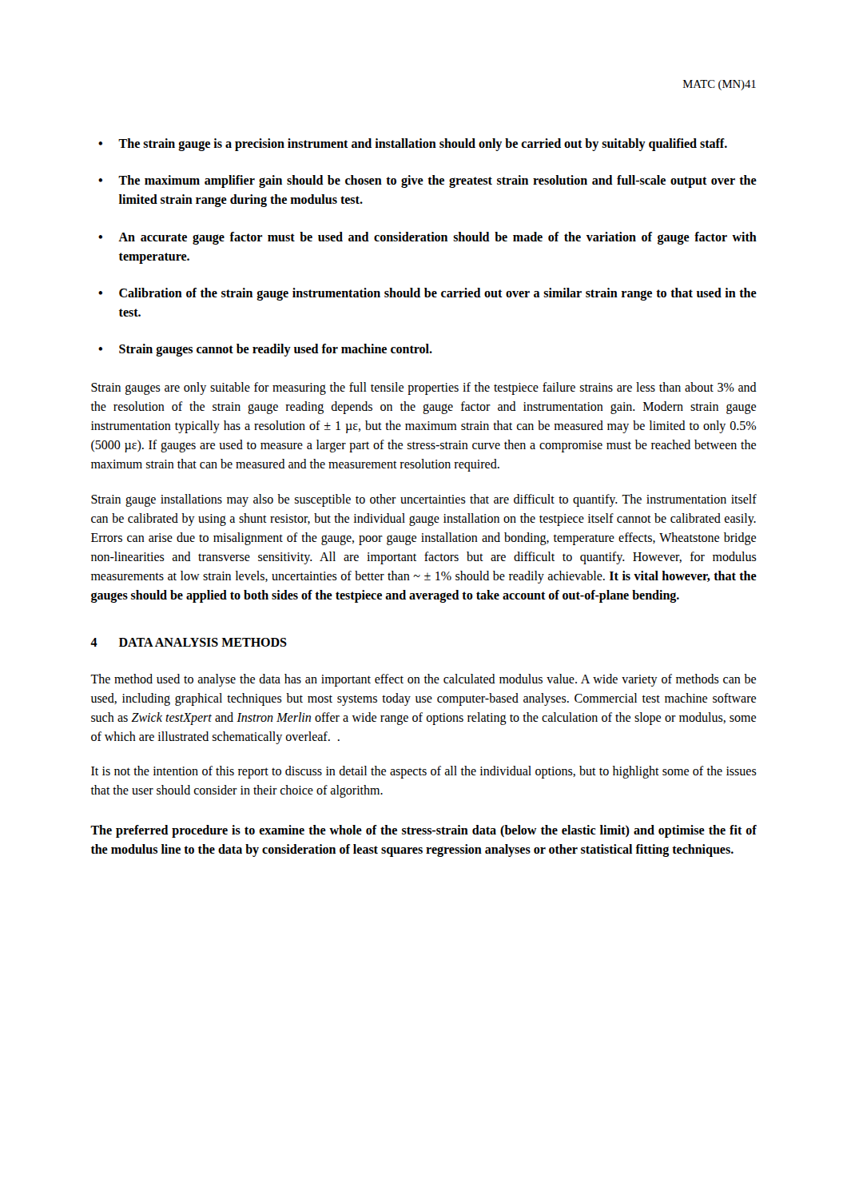MATC (MN)41
The strain gauge is a precision instrument and installation should only be carried out by suitably qualified staff.
The maximum amplifier gain should be chosen to give the greatest strain resolution and full-scale output over the limited strain range during the modulus test.
An accurate gauge factor must be used and consideration should be made of the variation of gauge factor with temperature.
Calibration of the strain gauge instrumentation should be carried out over a similar strain range to that used in the test.
Strain gauges cannot be readily used for machine control.
Strain gauges are only suitable for measuring the full tensile properties if the testpiece failure strains are less than about 3% and the resolution of the strain gauge reading depends on the gauge factor and instrumentation gain. Modern strain gauge instrumentation typically has a resolution of ± 1 µε, but the maximum strain that can be measured may be limited to only 0.5% (5000 µε). If gauges are used to measure a larger part of the stress-strain curve then a compromise must be reached between the maximum strain that can be measured and the measurement resolution required.
Strain gauge installations may also be susceptible to other uncertainties that are difficult to quantify. The instrumentation itself can be calibrated by using a shunt resistor, but the individual gauge installation on the testpiece itself cannot be calibrated easily. Errors can arise due to misalignment of the gauge, poor gauge installation and bonding, temperature effects, Wheatstone bridge non-linearities and transverse sensitivity. All are important factors but are difficult to quantify. However, for modulus measurements at low strain levels, uncertainties of better than ~ ± 1% should be readily achievable. It is vital however, that the gauges should be applied to both sides of the testpiece and averaged to take account of out-of-plane bending.
4 DATA ANALYSIS METHODS
The method used to analyse the data has an important effect on the calculated modulus value. A wide variety of methods can be used, including graphical techniques but most systems today use computer-based analyses. Commercial test machine software such as Zwick testXpert and Instron Merlin offer a wide range of options relating to the calculation of the slope or modulus, some of which are illustrated schematically overleaf. .
It is not the intention of this report to discuss in detail the aspects of all the individual options, but to highlight some of the issues that the user should consider in their choice of algorithm.
The preferred procedure is to examine the whole of the stress-strain data (below the elastic limit) and optimise the fit of the modulus line to the data by consideration of least squares regression analyses or other statistical fitting techniques.